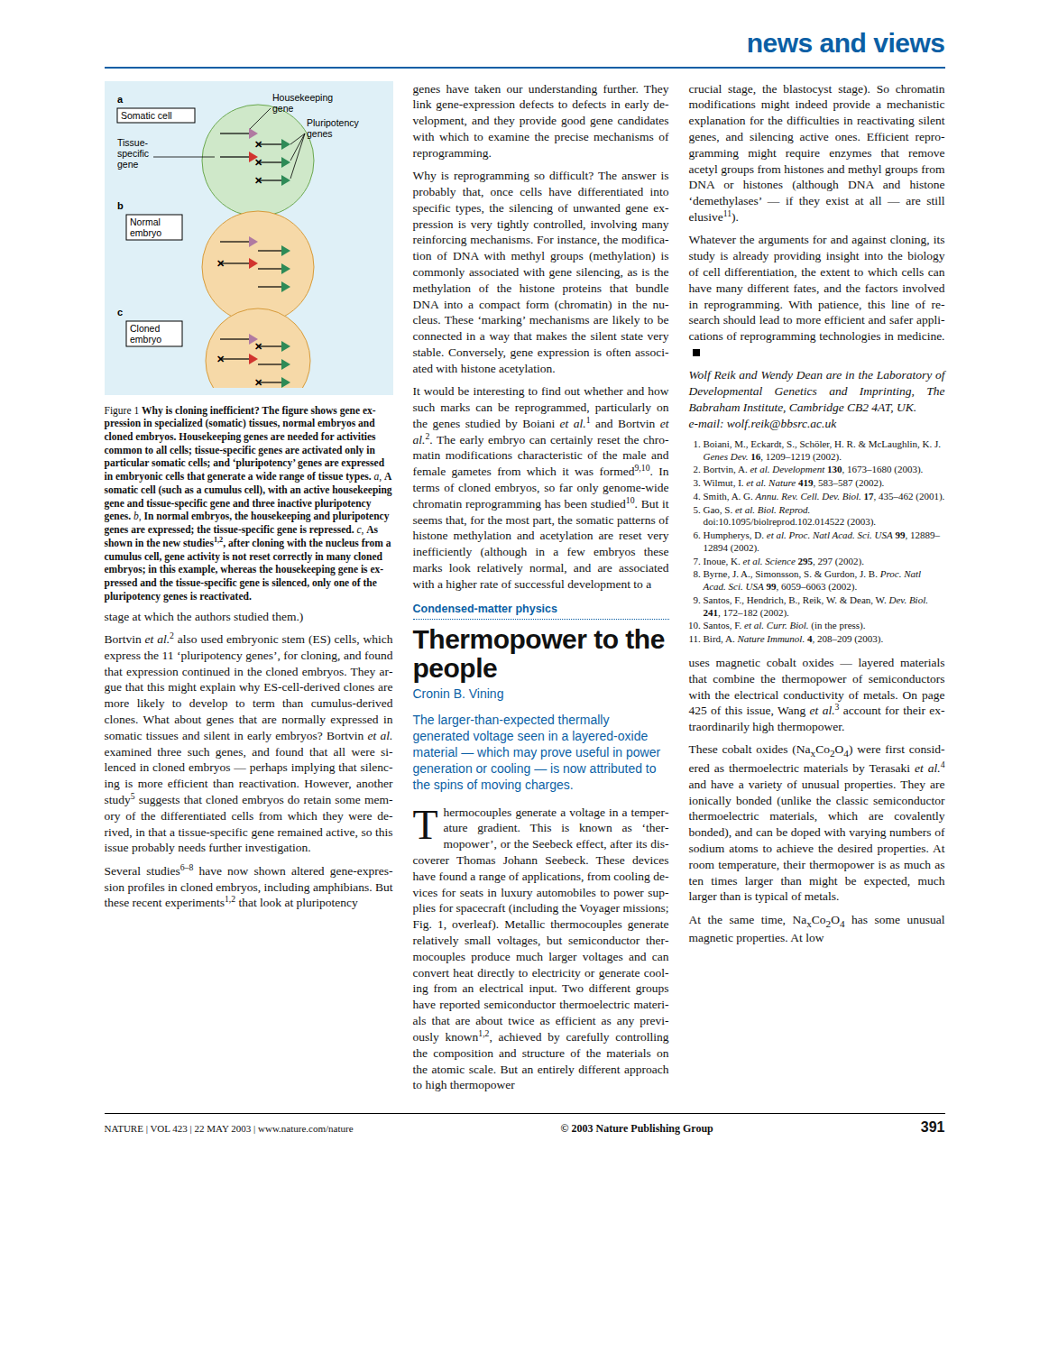news and views
a Somatic cell Housekeeping gene Pluripotency genes Tissue- specific gene ✕ ✕ ✕ b Normal embryo ✕ c Cloned embryo ✕ ✕ ✕
Figure 1 Why is cloning inefficient? The figure shows gene expression in specialized (somatic) tissues, normal embryos and cloned embryos. Housekeeping genes are needed for activities common to all cells; tissue-specific genes are activated only in particular somatic cells; and ‘pluripotency’ genes are expressed in embryonic cells that generate a wide range of tissue types. a, A somatic cell (such as a cumulus cell), with an active housekeeping gene and tissue-specific gene and three inactive pluripotency genes. b, In normal embryos, the housekeeping and pluripotency genes are expressed; the tissue-specific gene is repressed. c, As shown in the new studies1,2, after cloning with the nucleus from a cumulus cell, gene activity is not reset correctly in many cloned embryos; in this example, whereas the housekeeping gene is expressed and the tissue-specific gene is silenced, only one of the pluripotency genes is reactivated.
stage at which the authors studied them.)
Bortvin et al.2 also used embryonic stem (ES) cells, which express the 11 ‘pluripotency genes’, for cloning, and found that expression continued in the cloned embryos. They argue that this might explain why ES-cell-derived clones are more likely to develop to term than cumulus-derived clones. What about genes that are normally expressed in somatic tissues and silent in early embryos? Bortvin et al. examined three such genes, and found that all were silenced in cloned embryos — perhaps implying that silencing is more efficient than reactivation. However, another study5 suggests that cloned embryos do retain some memory of the differentiated cells from which they were derived, in that a tissue-specific gene remained active, so this issue probably needs further investigation.
Several studies6–8 have now shown altered gene-expression profiles in cloned embryos, including amphibians. But these recent experiments1,2 that look at pluripotency
genes have taken our understanding further. They link gene-expression defects to defects in early development, and they provide good gene candidates with which to examine the precise mechanisms of reprogramming.
Why is reprogramming so difficult? The answer is probably that, once cells have differentiated into specific types, the silencing of unwanted gene expression is very tightly controlled, involving many reinforcing mechanisms. For instance, the modification of DNA with methyl groups (methylation) is commonly associated with gene silencing, as is the methylation of the histone proteins that bundle DNA into a compact form (chromatin) in the nucleus. These ‘marking’ mechanisms are likely to be connected in a way that makes the silent state very stable. Conversely, gene expression is often associated with histone acetylation.
It would be interesting to find out whether and how such marks can be reprogrammed, particularly on the genes studied by Boiani et al.1 and Bortvin et al.2. The early embryo can certainly reset the chromatin modifications characteristic of the male and female gametes from which it was formed9,10. In terms of cloned embryos, so far only genome-wide chromatin reprogramming has been studied10. But it seems that, for the most part, the somatic patterns of histone methylation and acetylation are reset very inefficiently (although in a few embryos these marks look relatively normal, and are associated with a higher rate of successful development to a
Condensed-matter physics
Thermopower to the people
Cronin B. Vining
The larger-than-expected thermally generated voltage seen in a layered-oxide material — which may prove useful in power generation or cooling — is now attributed to the spins of moving charges.
Thermocouples generate a voltage in a temperature gradient. This is known as ‘thermopower’, or the Seebeck effect, after its discoverer Thomas Johann Seebeck. These devices have found a range of applications, from cooling devices for seats in luxury automobiles to power supplies for spacecraft (including the Voyager missions; Fig. 1, overleaf). Metallic thermocouples generate relatively small voltages, but semiconductor thermocouples produce much larger voltages and can convert heat directly to electricity or generate cooling from an electrical input. Two different groups have reported semiconductor thermoelectric materials that are about twice as efficient as any previously known1,2, achieved by carefully controlling the composition and structure of the materials on the atomic scale. But an entirely different approach to high thermopower
crucial stage, the blastocyst stage). So chromatin modifications might indeed provide a mechanistic explanation for the difficulties in reactivating silent genes, and silencing active ones. Efficient reprogramming might require enzymes that remove acetyl groups from histones and methyl groups from DNA or histones (although DNA and histone ‘demethylases’ — if they exist at all — are still elusive11).
Whatever the arguments for and against cloning, its study is already providing insight into the biology of cell differentiation, the extent to which cells can have many different fates, and the factors involved in reprogramming. With patience, this line of research should lead to more efficient and safer applications of reprogramming technologies in medicine.
Wolf Reik and Wendy Dean are in the Laboratory of Developmental Genetics and Imprinting, The Babraham Institute, Cambridge CB2 4AT, UK.
e-mail: wolf.reik@bbsrc.ac.uk
Boiani, M., Eckardt, S., Schöler, H. R. & McLaughlin, K. J. Genes Dev. 16, 1209–1219 (2002).
Bortvin, A. et al. Development 130, 1673–1680 (2003).
Wilmut, I. et al. Nature 419, 583–587 (2002).
Smith, A. G. Annu. Rev. Cell. Dev. Biol. 17, 435–462 (2001).
Gao, S. et al. Biol. Reprod. doi:10.1095/biolreprod.102.014522 (2003).
Humpherys, D. et al. Proc. Natl Acad. Sci. USA 99, 12889–12894 (2002).
Inoue, K. et al. Science 295, 297 (2002).
Byrne, J. A., Simonsson, S. & Gurdon, J. B. Proc. Natl Acad. Sci. USA 99, 6059–6063 (2002).
Santos, F., Hendrich, B., Reik, W. & Dean, W. Dev. Biol. 241, 172–182 (2002).
Santos, F. et al. Curr. Biol. (in the press).
Bird, A. Nature Immunol. 4, 208–209 (2003).
uses magnetic cobalt oxides — layered materials that combine the thermopower of semiconductors with the electrical conductivity of metals. On page 425 of this issue, Wang et al.3 account for their extraordinarily high thermopower.
These cobalt oxides (NaxCo2O4) were first considered as thermoelectric materials by Terasaki et al.4 and have a variety of unusual properties. They are ionically bonded (unlike the classic semiconductor thermoelectric materials, which are covalently bonded), and can be doped with varying numbers of sodium atoms to achieve the desired properties. At room temperature, their thermopower is as much as ten times larger than might be expected, much larger than is typical of metals.
At the same time, NaxCo2O4 has some unusual magnetic properties. At low
NATURE | VOL 423 | 22 MAY 2003 | www.nature.com/nature
© 2003 Nature Publishing Group
391